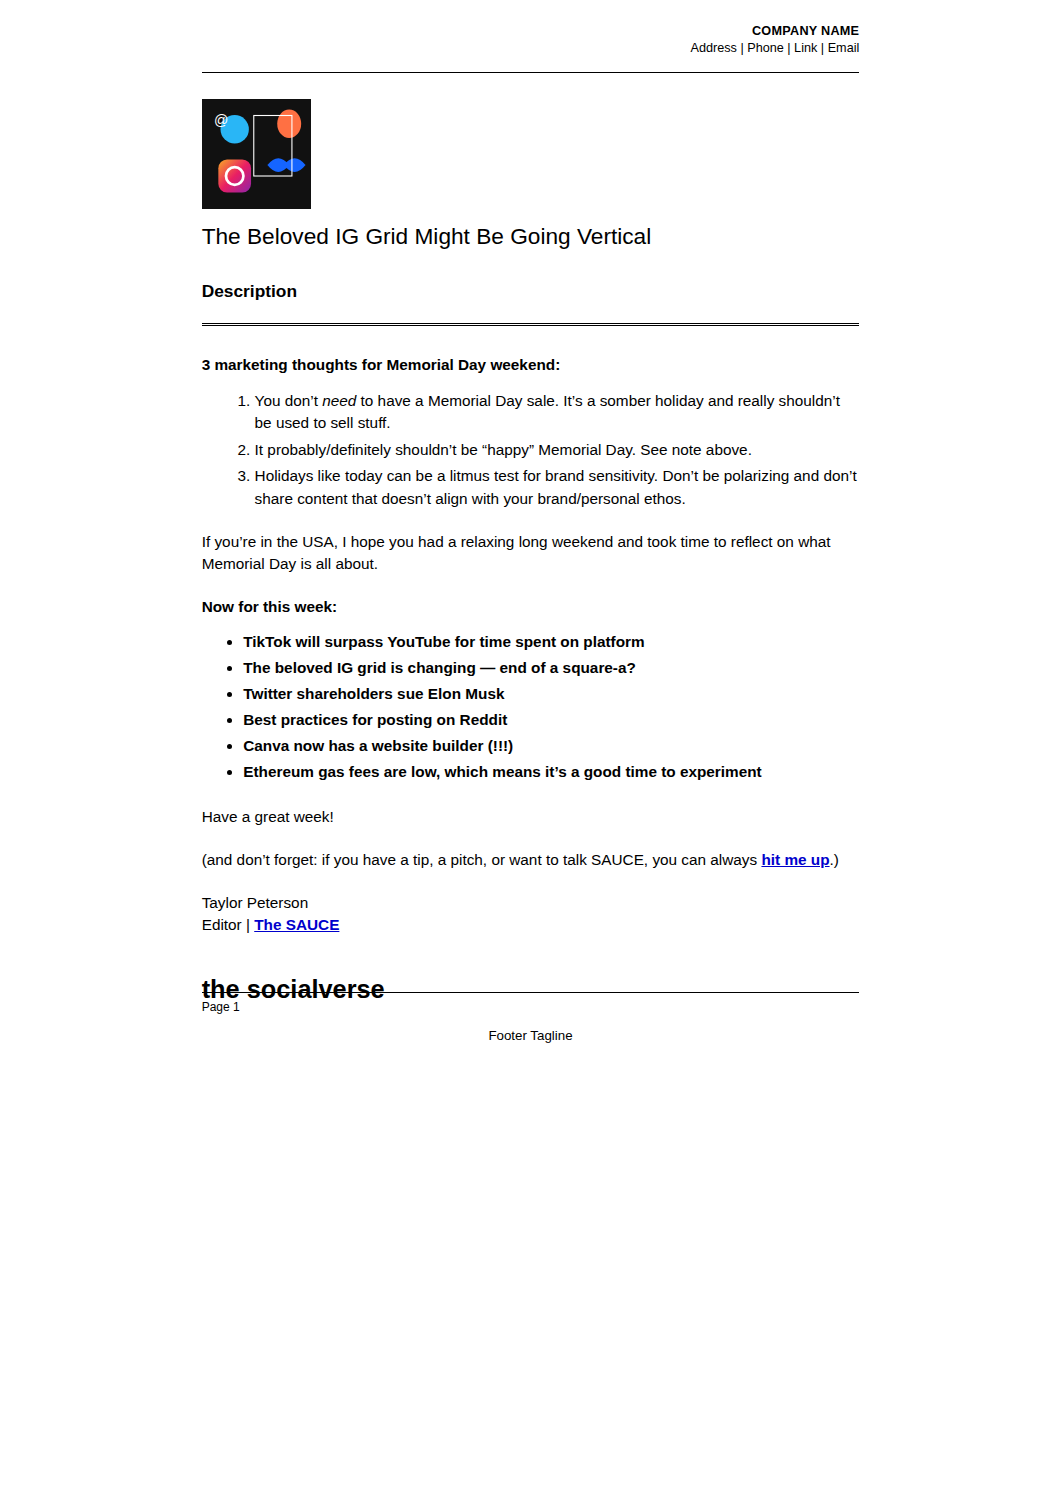COMPANY NAME
Address | Phone | Link | Email
The Beloved IG Grid Might Be Going Vertical
Description
3 marketing thoughts for Memorial Day weekend:
You don’t need to have a Memorial Day sale. It’s a somber holiday and really shouldn’t be used to sell stuff.
It probably/definitely shouldn’t be “happy” Memorial Day. See note above.
Holidays like today can be a litmus test for brand sensitivity. Don’t be polarizing and don’t share content that doesn’t align with your brand/personal ethos.
If you’re in the USA, I hope you had a relaxing long weekend and took time to reflect on what Memorial Day is all about.
Now for this week:
TikTok will surpass YouTube for time spent on platform
The beloved IG grid is changing — end of a square-a?
Twitter shareholders sue Elon Musk
Best practices for posting on Reddit
Canva now has a website builder (!!!)
Ethereum gas fees are low, which means it’s a good time to experiment
Have a great week!
(and don’t forget: if you have a tip, a pitch, or want to talk SAUCE, you can always hit me up.)
Taylor Peterson Editor | The SAUCE
the socialverse
Page 1
Footer Tagline